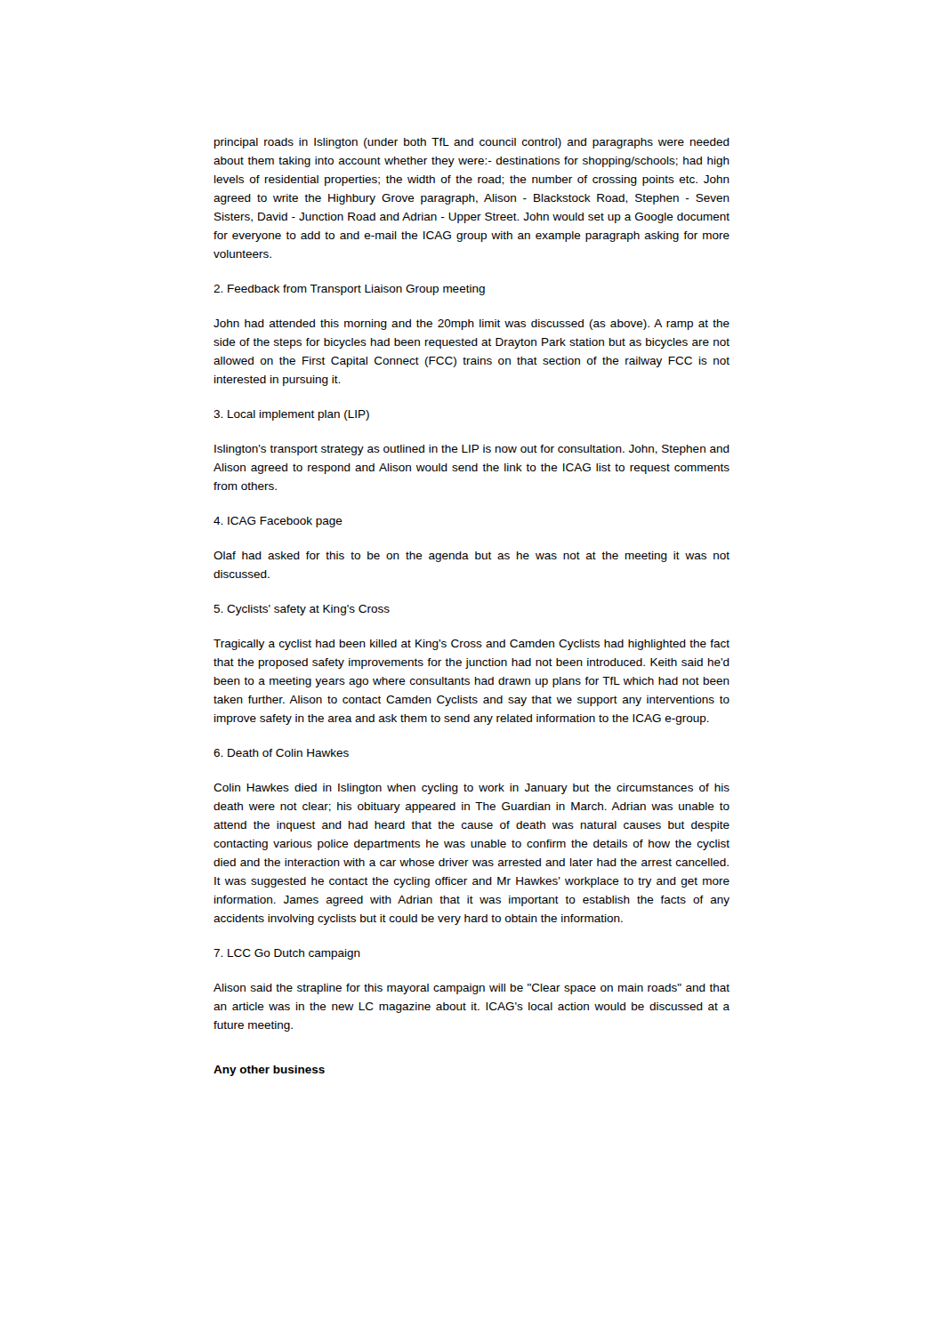principal roads in Islington (under both TfL and council control) and paragraphs were needed about them taking into account whether they were:- destinations for shopping/schools; had high levels of residential properties; the width of the road; the number of crossing points etc. John agreed to write the Highbury Grove paragraph, Alison - Blackstock Road, Stephen - Seven Sisters, David - Junction Road and Adrian - Upper Street. John would set up a Google document for everyone to add to and e-mail the ICAG group with an example paragraph asking for more volunteers.
2. Feedback from Transport Liaison Group meeting
John had attended this morning and the 20mph limit was discussed (as above). A ramp at the side of the steps for bicycles had been requested at Drayton Park station but as bicycles are not allowed on the First Capital Connect (FCC) trains on that section of the railway FCC is not interested in pursuing it.
3. Local implement plan (LIP)
Islington's transport strategy as outlined in the LIP is now out for consultation. John, Stephen and Alison agreed to respond and Alison would send the link to the ICAG list to request comments from others.
4. ICAG Facebook page
Olaf had asked for this to be on the agenda but as he was not at the meeting it was not discussed.
5. Cyclists' safety at King's Cross
Tragically a cyclist had been killed at King's Cross and Camden Cyclists had highlighted the fact that the proposed safety improvements for the junction had not been introduced. Keith said he'd been to a meeting years ago where consultants had drawn up plans for TfL which had not been taken further. Alison to contact Camden Cyclists and say that we support any interventions to improve safety in the area and ask them to send any related information to the ICAG e-group.
6. Death of Colin Hawkes
Colin Hawkes died in Islington when cycling to work in January but the circumstances of his death were not clear; his obituary appeared in The Guardian in March. Adrian was unable to attend the inquest and had heard that the cause of death was natural causes but despite contacting various police departments he was unable to confirm the details of how the cyclist died and the interaction with a car whose driver was arrested and later had the arrest cancelled. It was suggested he contact the cycling officer and Mr Hawkes' workplace to try and get more information. James agreed with Adrian that it was important to establish the facts of any accidents involving cyclists but it could be very hard to obtain the information.
7. LCC Go Dutch campaign
Alison said the strapline for this mayoral campaign will be "Clear space on main roads" and that an article was in the new LC magazine about it. ICAG's local action would be discussed at a future meeting.
Any other business